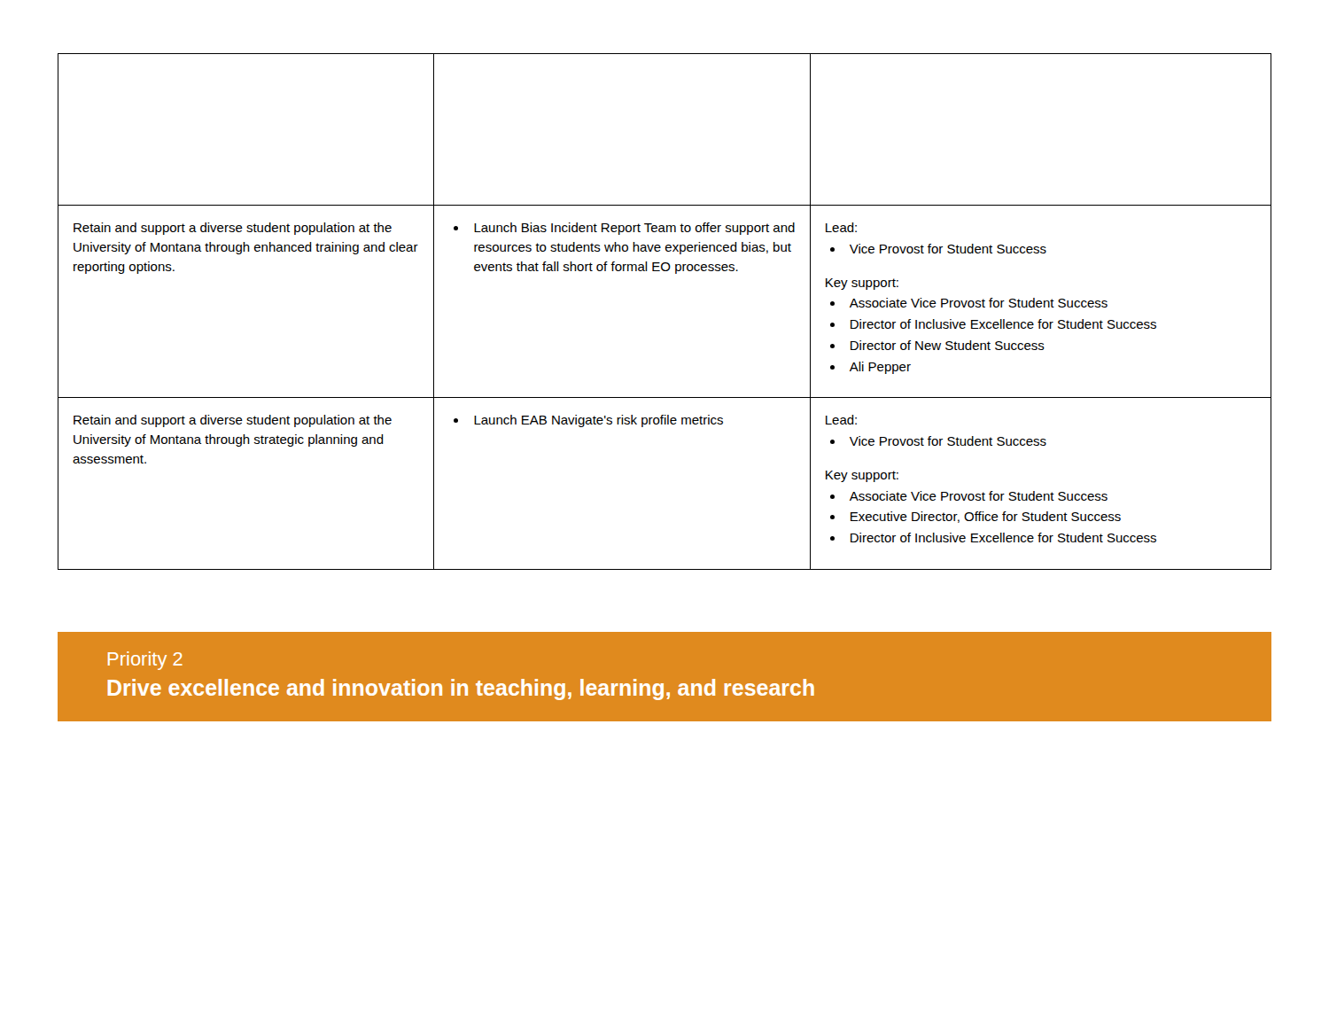| Retain and support a diverse student population at the University of Montana through enhanced training and clear reporting options. | Launch Bias Incident Report Team to offer support and resources to students who have experienced bias, but events that fall short of formal EO processes. | Lead: Vice Provost for Student Success Key support: Associate Vice Provost for Student Success Director of Inclusive Excellence for Student Success Director of New Student Success Ali Pepper |
| Retain and support a diverse student population at the University of Montana through strategic planning and assessment. | Launch EAB Navigate's risk profile metrics | Lead: Vice Provost for Student Success Key support: Associate Vice Provost for Student Success Executive Director, Office for Student Success Director of Inclusive Excellence for Student Success |
Priority 2
Drive excellence and innovation in teaching, learning, and research